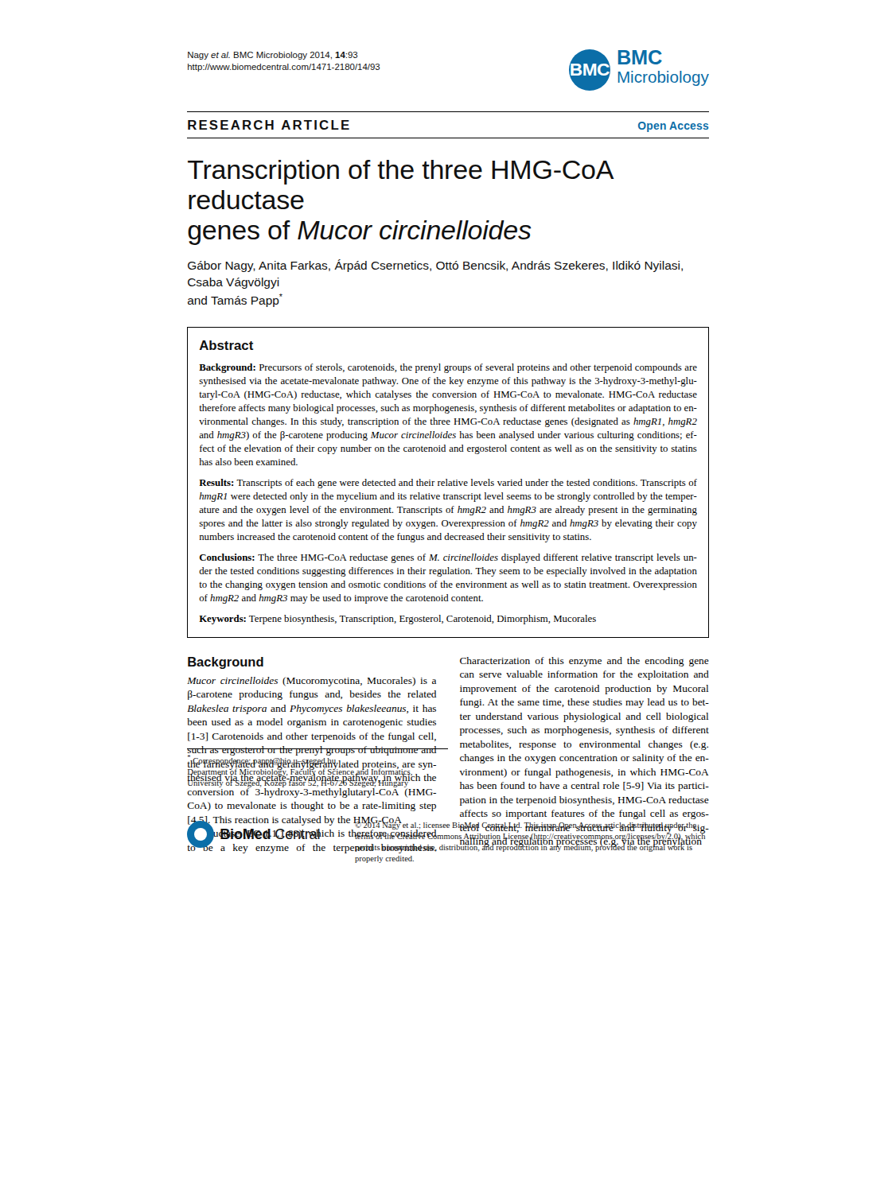Nagy et al. BMC Microbiology 2014, 14:93
http://www.biomedcentral.com/1471-2180/14/93
BMC
BMC Microbiology
RESEARCH ARTICLE
Open Access
Transcription of the three HMG-CoA reductase
genes of Mucor circinelloides
Gábor Nagy, Anita Farkas, Árpád Csernetics, Ottó Bencsik, András Szekeres, Ildikó Nyilasi, Csaba Vágvölgyi
and Tamás Papp*
Abstract
Background: Precursors of sterols, carotenoids, the prenyl groups of several proteins and other terpenoid compounds are synthesised via the acetate-mevalonate pathway. One of the key enzyme of this pathway is the 3-hydroxy-3-methyl-glutaryl-CoA (HMG-CoA) reductase, which catalyses the conversion of HMG-CoA to mevalonate. HMG-CoA reductase therefore affects many biological processes, such as morphogenesis, synthesis of different metabolites or adaptation to environmental changes. In this study, transcription of the three HMG-CoA reductase genes (designated as hmgR1, hmgR2 and hmgR3) of the β-carotene producing Mucor circinelloides has been analysed under various culturing conditions; effect of the elevation of their copy number on the carotenoid and ergosterol content as well as on the sensitivity to statins has also been examined.
Results: Transcripts of each gene were detected and their relative levels varied under the tested conditions. Transcripts of hmgR1 were detected only in the mycelium and its relative transcript level seems to be strongly controlled by the temperature and the oxygen level of the environment. Transcripts of hmgR2 and hmgR3 are already present in the germinating spores and the latter is also strongly regulated by oxygen. Overexpression of hmgR2 and hmgR3 by elevating their copy numbers increased the carotenoid content of the fungus and decreased their sensitivity to statins.
Conclusions: The three HMG-CoA reductase genes of M. circinelloides displayed different relative transcript levels under the tested conditions suggesting differences in their regulation. They seem to be especially involved in the adaptation to the changing oxygen tension and osmotic conditions of the environment as well as to statin treatment. Overexpression of hmgR2 and hmgR3 may be used to improve the carotenoid content.
Keywords: Terpene biosynthesis, Transcription, Ergosterol, Carotenoid, Dimorphism, Mucorales
Background
Mucor circinelloides (Mucoromycotina, Mucorales) is a β-carotene producing fungus and, besides the related Blakeslea trispora and Phycomyces blakesleeanus, it has been used as a model organism in carotenogenic studies [1-3] Carotenoids and other terpenoids of the fungal cell, such as ergosterol or the prenyl groups of ubiquinone and the farnesylated and geranylgeranylated proteins, are synthesised via the acetate-mevalonate pathway, in which the conversion of 3-hydroxy-3-methylglutaryl-CoA (HMG-CoA) to mevalonate is thought to be a rate-limiting step [4,5]. This reaction is catalysed by the HMG-CoA
reductase (EC 1.1.1.88), which is therefore considered to be a key enzyme of the terpenoid biosynthesis. Characterization of this enzyme and the encoding gene can serve valuable information for the exploitation and improvement of the carotenoid production by Mucoral fungi. At the same time, these studies may lead us to better understand various physiological and cell biological processes, such as morphogenesis, synthesis of different metabolites, response to environmental changes (e.g. changes in the oxygen concentration or salinity of the environment) or fungal pathogenesis, in which HMG-CoA has been found to have a central role [5-9] Via its participation in the terpenoid biosynthesis, HMG-CoA reductase affects so important features of the fungal cell as ergosterol content, membrane structure and fluidity or signalling and regulation processes (e.g. via the prenylation
* Correspondence: pappt@bio.u–szeged.hu
Department of Microbiology, Faculty of Science and Informatics, University of Szeged, Közép fasor 52, H-6726 Szeged, Hungary
BioMed Central
© 2014 Nagy et al.; licensee BioMed Central Ltd. This is an Open Access article distributed under the terms of the Creative Commons Attribution License (http://creativecommons.org/licenses/by/2.0), which permits unrestricted use, distribution, and reproduction in any medium, provided the original work is properly credited.